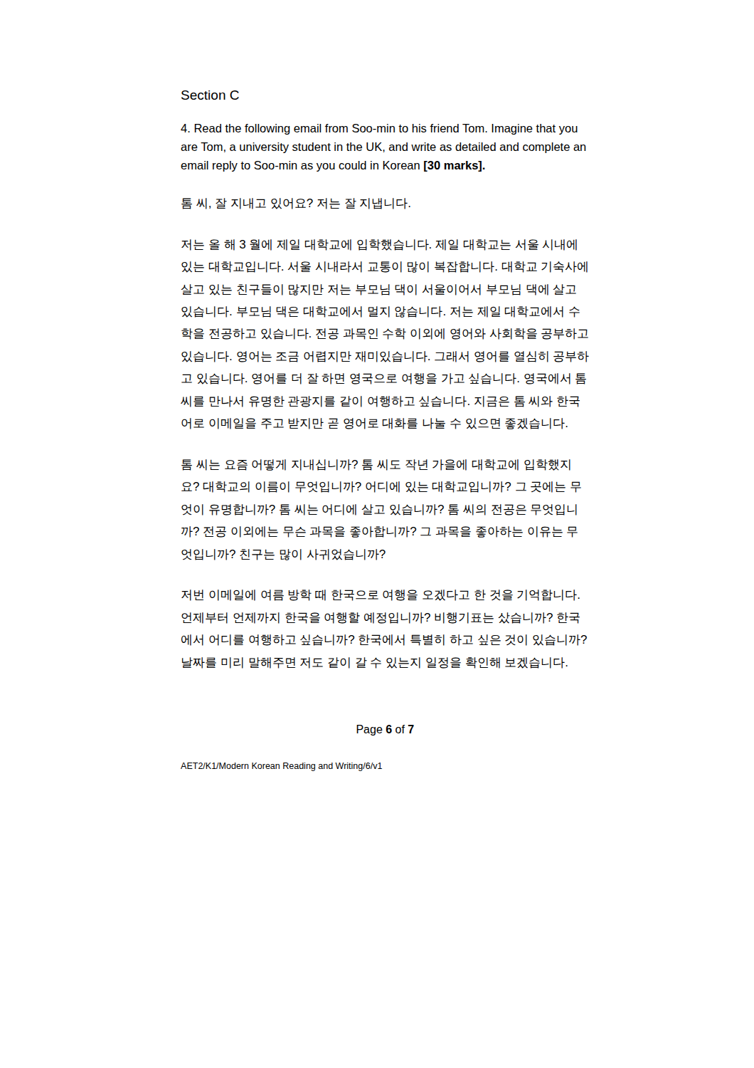Section C
4. Read the following email from Soo-min to his friend Tom. Imagine that you are Tom, a university student in the UK, and write as detailed and complete an email reply to Soo-min as you could in Korean [30 marks].
톰 씨, 잘 지내고 있어요? 저는 잘 지냅니다.
저는 올 해 3 월에 제일 대학교에 입학했습니다. 제일 대학교는 서울 시내에 있는 대학교입니다. 서울 시내라서 교통이 많이 복잡합니다. 대학교 기숙사에 살고 있는 친구들이 많지만 저는 부모님 댁이 서울이어서 부모님 댁에 살고 있습니다. 부모님 댁은 대학교에서 멀지 않습니다. 저는 제일 대학교에서 수학을 전공하고 있습니다. 전공 과목인 수학 이외에 영어와 사회학을 공부하고 있습니다. 영어는 조금 어렵지만 재미있습니다. 그래서 영어를 열심히 공부하고 있습니다. 영어를 더 잘 하면 영국으로 여행을 가고 싶습니다. 영국에서 톰 씨를 만나서 유명한 관광지를 같이 여행하고 싶습니다. 지금은 톰 씨와 한국어로 이메일을 주고 받지만 곧 영어로 대화를 나눌 수 있으면 좋겠습니다.
톰 씨는 요즘 어떻게 지내십니까? 톰 씨도 작년 가을에 대학교에 입학했지요? 대학교의 이름이 무엇입니까? 어디에 있는 대학교입니까? 그 곳에는 무엇이 유명합니까? 톰 씨는 어디에 살고 있습니까? 톰 씨의 전공은 무엇입니까? 전공 이외에는 무슨 과목을 좋아합니까? 그 과목을 좋아하는 이유는 무엇입니까? 친구는 많이 사귀었습니까?
저번 이메일에 여름 방학 때 한국으로 여행을 오겠다고 한 것을 기억합니다. 언제부터 언제까지 한국을 여행할 예정입니까? 비행기표는 샀습니까? 한국에서 어디를 여행하고 싶습니까? 한국에서 특별히 하고 싶은 것이 있습니까? 날짜를 미리 말해주면 저도 같이 갈 수 있는지 일정을 확인해 보겠습니다.
Page 6 of 7
AET2/K1/Modern Korean Reading and Writing/6/v1